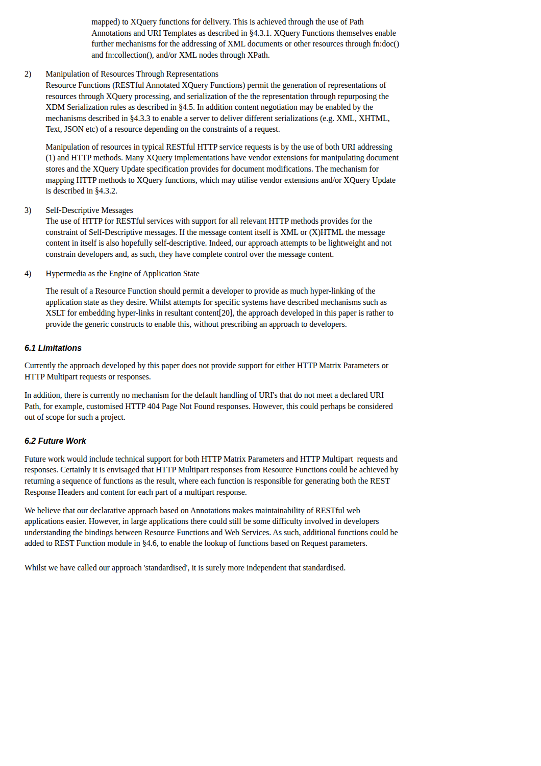mapped) to XQuery functions for delivery. This is achieved through the use of Path Annotations and URI Templates as described in §4.3.1. XQuery Functions themselves enable further mechanisms for the addressing of XML documents or other resources through fn:doc() and fn:collection(), and/or XML nodes through XPath.
2) Manipulation of Resources Through Representations
Resource Functions (RESTful Annotated XQuery Functions) permit the generation of representations of resources through XQuery processing, and serialization of the the representation through repurposing the XDM Serialization rules as described in §4.5. In addition content negotiation may be enabled by the mechanisms described in §4.3.3 to enable a server to deliver different serializations (e.g. XML, XHTML, Text, JSON etc) of a resource depending on the constraints of a request.
Manipulation of resources in typical RESTful HTTP service requests is by the use of both URI addressing (1) and HTTP methods. Many XQuery implementations have vendor extensions for manipulating document stores and the XQuery Update specification provides for document modifications. The mechanism for mapping HTTP methods to XQuery functions, which may utilise vendor extensions and/or XQuery Update is described in §4.3.2.
3) Self-Descriptive Messages
The use of HTTP for RESTful services with support for all relevant HTTP methods provides for the constraint of Self-Descriptive messages. If the message content itself is XML or (X)HTML the message content in itself is also hopefully self-descriptive. Indeed, our approach attempts to be lightweight and not constrain developers and, as such, they have complete control over the message content.
4) Hypermedia as the Engine of Application State
The result of a Resource Function should permit a developer to provide as much hyper-linking of the application state as they desire. Whilst attempts for specific systems have described mechanisms such as XSLT for embedding hyper-links in resultant content[20], the approach developed in this paper is rather to provide the generic constructs to enable this, without prescribing an approach to developers.
6.1 Limitations
Currently the approach developed by this paper does not provide support for either HTTP Matrix Parameters or HTTP Multipart requests or responses.
In addition, there is currently no mechanism for the default handling of URI's that do not meet a declared URI Path, for example, customised HTTP 404 Page Not Found responses. However, this could perhaps be considered out of scope for such a project.
6.2 Future Work
Future work would include technical support for both HTTP Matrix Parameters and HTTP Multipart requests and responses. Certainly it is envisaged that HTTP Multipart responses from Resource Functions could be achieved by returning a sequence of functions as the result, where each function is responsible for generating both the REST Response Headers and content for each part of a multipart response.
We believe that our declarative approach based on Annotations makes maintainability of RESTful web applications easier. However, in large applications there could still be some difficulty involved in developers understanding the bindings between Resource Functions and Web Services. As such, additional functions could be added to REST Function module in §4.6, to enable the lookup of functions based on Request parameters.
Whilst we have called our approach 'standardised', it is surely more independent that standardised.